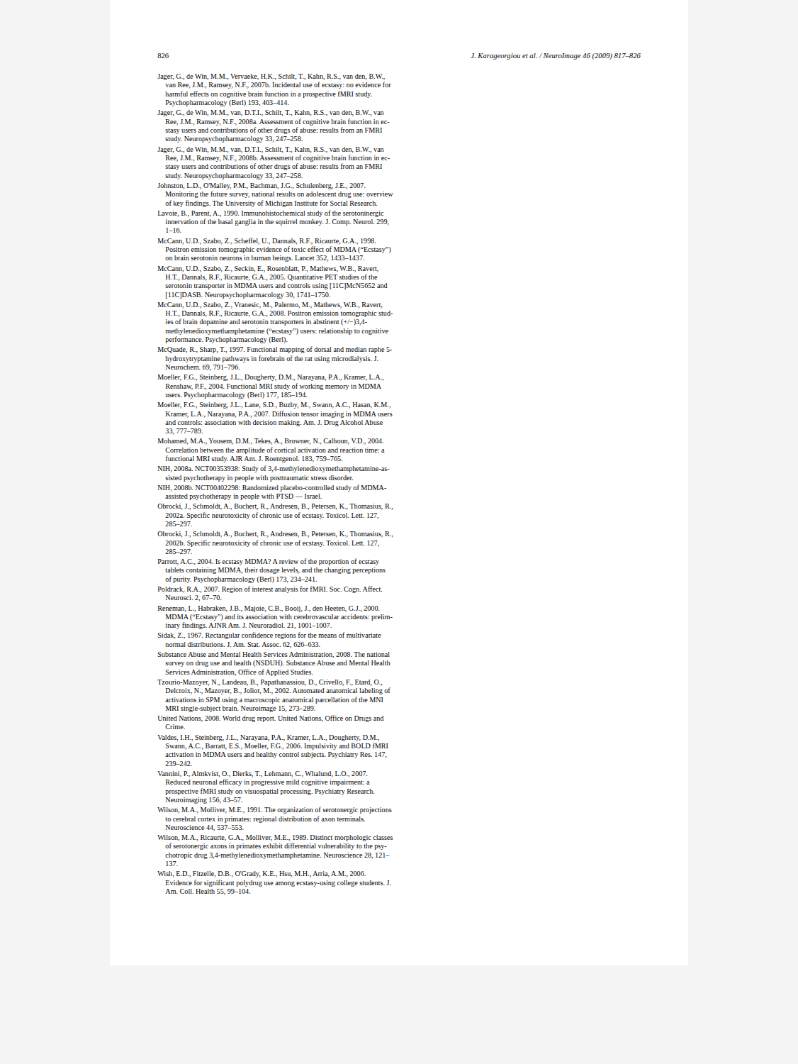826 J. Karageorgiou et al. / NeuroImage 46 (2009) 817–826
Jager, G., de Win, M.M., Vervaeke, H.K., Schilt, T., Kahn, R.S., van den, B.W., van Ree, J.M., Ramsey, N.F., 2007b. Incidental use of ecstasy: no evidence for harmful effects on cognitive brain function in a prospective fMRI study. Psychopharmacology (Berl) 193, 403–414.
Jager, G., de Win, M.M., van, D.T.I., Schilt, T., Kahn, R.S., van den, B.W., van Ree, J.M., Ramsey, N.F., 2008a. Assessment of cognitive brain function in ecstasy users and contributions of other drugs of abuse: results from an FMRI study. Neuropsychopharmacology 33, 247–258.
Jager, G., de Win, M.M., van, D.T.I., Schilt, T., Kahn, R.S., van den, B.W., van Ree, J.M., Ramsey, N.F., 2008b. Assessment of cognitive brain function in ecstasy users and contributions of other drugs of abuse: results from an FMRI study. Neuropsychopharmacology 33, 247–258.
Johnston, L.D., O'Malley, P.M., Bachman, J.G., Schulenberg, J.E., 2007. Monitoring the future survey, national results on adolescent drug use: overview of key findings. The University of Michigan Institute for Social Research.
Lavoie, B., Parent, A., 1990. Immunohistochemical study of the serotoninergic innervation of the basal ganglia in the squirrel monkey. J. Comp. Neurol. 299, 1–16.
McCann, U.D., Szabo, Z., Scheffel, U., Dannals, R.F., Ricaurte, G.A., 1998. Positron emission tomographic evidence of toxic effect of MDMA (“Ecstasy”) on brain serotonin neurons in human beings. Lancet 352, 1433–1437.
McCann, U.D., Szabo, Z., Seckin, E., Rosenblatt, P., Mathews, W.B., Ravert, H.T., Dannals, R.F., Ricaurte, G.A., 2005. Quantitative PET studies of the serotonin transporter in MDMA users and controls using [11C]McN5652 and [11C]DASB. Neuropsychopharmacology 30, 1741–1750.
McCann, U.D., Szabo, Z., Vranesic, M., Palermo, M., Mathews, W.B., Ravert, H.T., Dannals, R.F., Ricaurte, G.A., 2008. Positron emission tomographic studies of brain dopamine and serotonin transporters in abstinent (+/−)3,4-methylenedioxymethamphetamine (“ecstasy”) users: relationship to cognitive performance. Psychopharmacology (Berl).
McQuade, R., Sharp, T., 1997. Functional mapping of dorsal and median raphe 5-hydroxytryptamine pathways in forebrain of the rat using microdialysis. J. Neurochem. 69, 791–796.
Moeller, F.G., Steinberg, J.L., Dougherty, D.M., Narayana, P.A., Kramer, L.A., Renshaw, P.F., 2004. Functional MRI study of working memory in MDMA users. Psychopharmacology (Berl) 177, 185–194.
Moeller, F.G., Steinberg, J.L., Lane, S.D., Buzby, M., Swann, A.C., Hasan, K.M., Kramer, L.A., Narayana, P.A., 2007. Diffusion tensor imaging in MDMA users and controls: association with decision making. Am. J. Drug Alcohol Abuse 33, 777–789.
Mohamed, M.A., Yousem, D.M., Tekes, A., Browner, N., Calhoun, V.D., 2004. Correlation between the amplitude of cortical activation and reaction time: a functional MRI study. AJR Am. J. Roentgenol. 183, 759–765.
NIH, 2008a. NCT00353938: Study of 3,4-methylenedioxymethamphetamine-assisted psychotherapy in people with posttraumatic stress disorder.
NIH, 2008b. NCT00402298: Randomized placebo-controlled study of MDMA-assisted psychotherapy in people with PTSD — Israel.
Obrocki, J., Schmoldt, A., Buchert, R., Andresen, B., Petersen, K., Thomasius, R., 2002a. Specific neurotoxicity of chronic use of ecstasy. Toxicol. Lett. 127, 285–297.
Obrocki, J., Schmoldt, A., Buchert, R., Andresen, B., Petersen, K., Thomasius, R., 2002b. Specific neurotoxicity of chronic use of ecstasy. Toxicol. Lett. 127, 285–297.
Parrott, A.C., 2004. Is ecstasy MDMA? A review of the proportion of ecstasy tablets containing MDMA, their dosage levels, and the changing perceptions of purity. Psychopharmacology (Berl) 173, 234–241.
Poldrack, R.A., 2007. Region of interest analysis for fMRI. Soc. Cogn. Affect. Neurosci. 2, 67–70.
Reneman, L., Habraken, J.B., Majoie, C.B., Booij, J., den Heeten, G.J., 2000. MDMA (“Ecstasy”) and its association with cerebrovascular accidents: preliminary findings. AJNR Am. J. Neuroradiol. 21, 1001–1007.
Sidak, Z., 1967. Rectangular confidence regions for the means of multivariate normal distributions. J. Am. Stat. Assoc. 62, 626–633.
Substance Abuse and Mental Health Services Administration, 2008. The national survey on drug use and health (NSDUH). Substance Abuse and Mental Health Services Administration, Office of Applied Studies.
Tzourio-Mazoyer, N., Landeau, B., Papathanassiou, D., Crivello, F., Etard, O., Delcroix, N., Mazoyer, B., Joliot, M., 2002. Automated anatomical labeling of activations in SPM using a macroscopic anatomical parcellation of the MNI MRI single-subject brain. Neuroimage 15, 273–289.
United Nations, 2008. World drug report. United Nations, Office on Drugs and Crime.
Valdes, I.H., Steinberg, J.L., Narayana, P.A., Kramer, L.A., Dougherty, D.M., Swann, A.C., Barratt, E.S., Moeller, F.G., 2006. Impulsivity and BOLD fMRI activation in MDMA users and healthy control subjects. Psychiatry Res. 147, 239–242.
Vannini, P., Almkvist, O., Dierks, T., Lehmann, C., Whalund, L.O., 2007. Reduced neuronal efficacy in progressive mild cognitive impairment: a prospective fMRI study on visuospatial processing. Psychiatry Research. Neuroimaging 156, 43–57.
Wilson, M.A., Molliver, M.E., 1991. The organization of serotonergic projections to cerebral cortex in primates: regional distribution of axon terminals. Neuroscience 44, 537–553.
Wilson, M.A., Ricaurte, G.A., Molliver, M.E., 1989. Distinct morphologic classes of serotonergic axons in primates exhibit differential vulnerability to the psychotropic drug 3,4-methylenedioxymethamphetamine. Neuroscience 28, 121–137.
Wish, E.D., Fitzelle, D.B., O'Grady, K.E., Hsu, M.H., Arria, A.M., 2006. Evidence for significant polydrug use among ecstasy-using college students. J. Am. Coll. Health 55, 99–104.